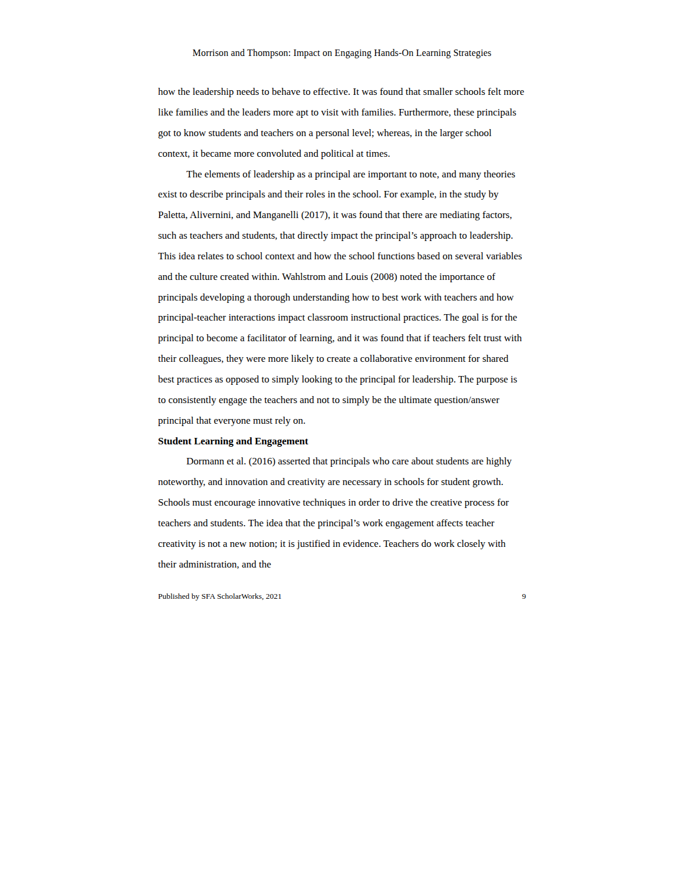Morrison and Thompson: Impact on Engaging Hands-On Learning Strategies
how the leadership needs to behave to effective. It was found that smaller schools felt more like families and the leaders more apt to visit with families. Furthermore, these principals got to know students and teachers on a personal level; whereas, in the larger school context, it became more convoluted and political at times.
The elements of leadership as a principal are important to note, and many theories exist to describe principals and their roles in the school. For example, in the study by Paletta, Alivernini, and Manganelli (2017), it was found that there are mediating factors, such as teachers and students, that directly impact the principal’s approach to leadership. This idea relates to school context and how the school functions based on several variables and the culture created within. Wahlstrom and Louis (2008) noted the importance of principals developing a thorough understanding how to best work with teachers and how principal-teacher interactions impact classroom instructional practices. The goal is for the principal to become a facilitator of learning, and it was found that if teachers felt trust with their colleagues, they were more likely to create a collaborative environment for shared best practices as opposed to simply looking to the principal for leadership. The purpose is to consistently engage the teachers and not to simply be the ultimate question/answer principal that everyone must rely on.
Student Learning and Engagement
Dormann et al. (2016) asserted that principals who care about students are highly noteworthy, and innovation and creativity are necessary in schools for student growth. Schools must encourage innovative techniques in order to drive the creative process for teachers and students. The idea that the principal’s work engagement affects teacher creativity is not a new notion; it is justified in evidence. Teachers do work closely with their administration, and the
Published by SFA ScholarWorks, 2021
9